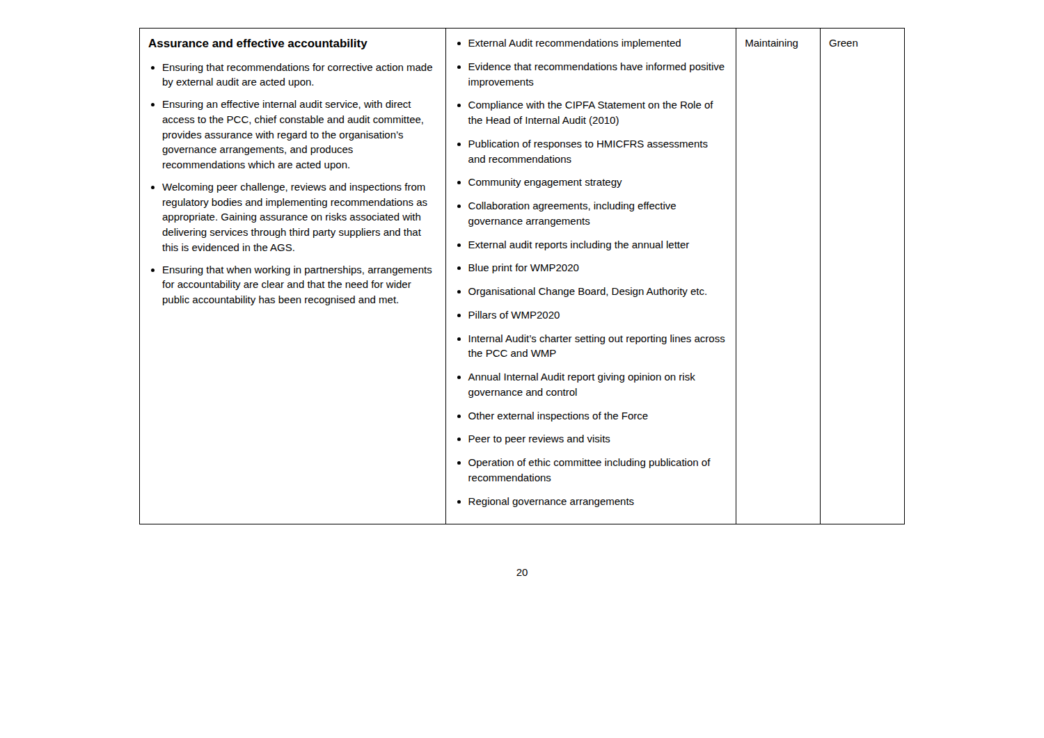| Assurance and effective accountability Ensuring that recommendations for corrective action made by external audit are acted upon. Ensuring an effective internal audit service, with direct access to the PCC, chief constable and audit committee, provides assurance with regard to the organisation’s governance arrangements, and produces recommendations which are acted upon. Welcoming peer challenge, reviews and inspections from regulatory bodies and implementing recommendations as appropriate. Gaining assurance on risks associated with delivering services through third party suppliers and that this is evidenced in the AGS. Ensuring that when working in partnerships, arrangements for accountability are clear and that the need for wider public accountability has been recognised and met. | External Audit recommendations implemented Evidence that recommendations have informed positive improvements Compliance with the CIPFA Statement on the Role of the Head of Internal Audit (2010) Publication of responses to HMICFRS assessments and recommendations Community engagement strategy Collaboration agreements, including effective governance arrangements External audit reports including the annual letter Blue print for WMP2020 Organisational Change Board, Design Authority etc. Pillars of WMP2020 Internal Audit’s charter setting out reporting lines across the PCC and WMP Annual Internal Audit report giving opinion on risk governance and control Other external inspections of the Force Peer to peer reviews and visits Operation of ethic committee including publication of recommendations Regional governance arrangements | Maintaining | Green |
20